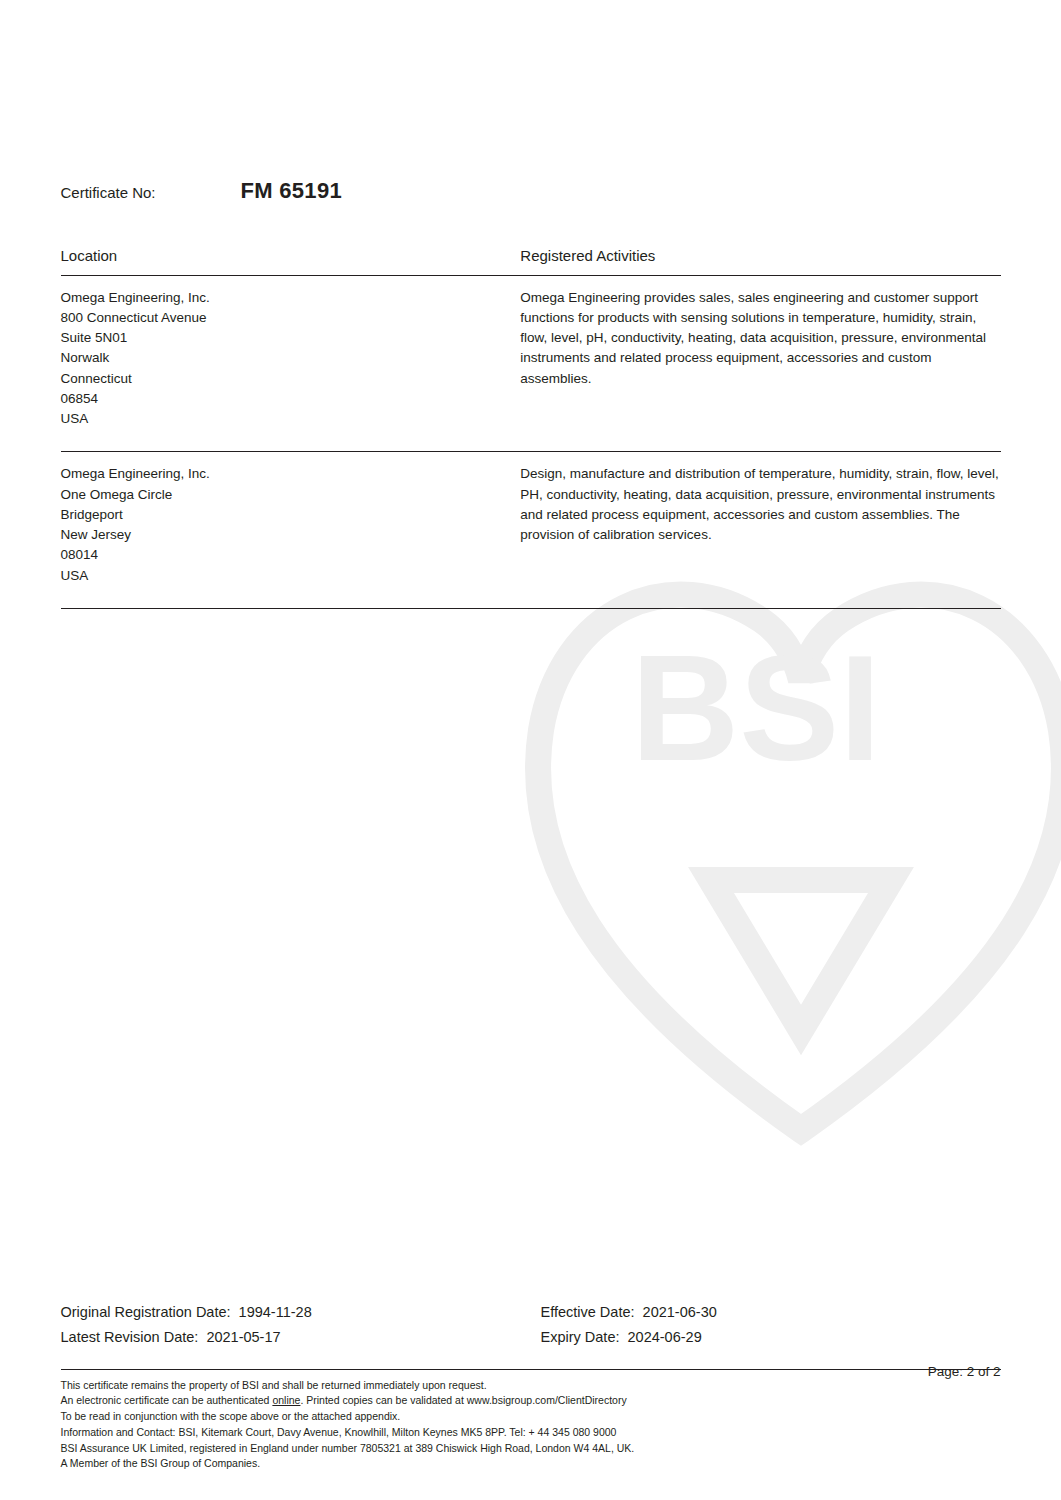BSI
Certificate No:
FM 65191
| Location | Registered Activities |
| --- | --- |
| Omega Engineering, Inc. 800 Connecticut Avenue Suite 5N01 Norwalk Connecticut 06854 USA | Omega Engineering provides sales, sales engineering and customer support functions for products with sensing solutions in temperature, humidity, strain, flow, level, pH, conductivity, heating, data acquisition, pressure, environmental instruments and related process equipment, accessories and custom assemblies. |
| Omega Engineering, Inc. One Omega Circle Bridgeport New Jersey 08014 USA | Design, manufacture and distribution of temperature, humidity, strain, flow, level, PH, conductivity, heating, data acquisition, pressure, environmental instruments and related process equipment, accessories and custom assemblies. The provision of calibration services. |
Original Registration Date: 1994-11-28
Effective Date: 2021-06-30
Latest Revision Date: 2021-05-17
Expiry Date: 2024-06-29
Page: 2 of 2
This certificate remains the property of BSI and shall be returned immediately upon request.
An electronic certificate can be authenticated online. Printed copies can be validated at www.bsigroup.com/ClientDirectory
To be read in conjunction with the scope above or the attached appendix.
Information and Contact: BSI, Kitemark Court, Davy Avenue, Knowlhill, Milton Keynes MK5 8PP. Tel: + 44 345 080 9000
BSI Assurance UK Limited, registered in England under number 7805321 at 389 Chiswick High Road, London W4 4AL, UK.
A Member of the BSI Group of Companies.